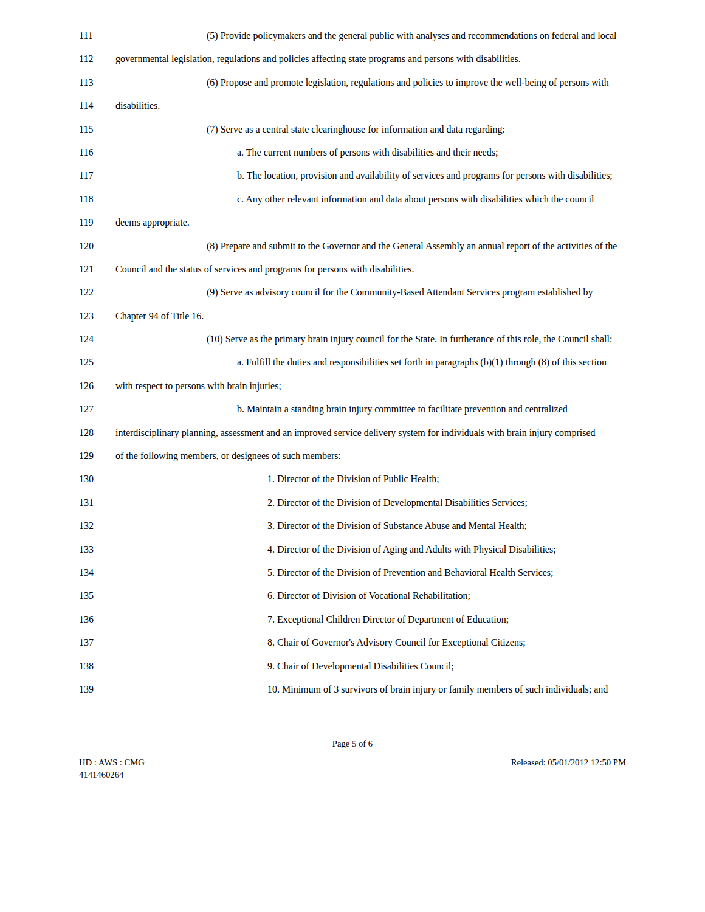111
(5) Provide policymakers and the general public with analyses and recommendations on federal and local
112
governmental legislation, regulations and policies affecting state programs and persons with disabilities.
113
(6) Propose and promote legislation, regulations and policies to improve the well-being of persons with
114
disabilities.
115
(7) Serve as a central state clearinghouse for information and data regarding:
116
a. The current numbers of persons with disabilities and their needs;
117
b. The location, provision and availability of services and programs for persons with disabilities;
118
c. Any other relevant information and data about persons with disabilities which the council
119
deems appropriate.
120
(8) Prepare and submit to the Governor and the General Assembly an annual report of the activities of the
121
Council and the status of services and programs for persons with disabilities.
122
(9) Serve as advisory council for the Community-Based Attendant Services program established by
123
Chapter 94 of Title 16.
124
(10) Serve as the primary brain injury council for the State. In furtherance of this role, the Council shall:
125
a. Fulfill the duties and responsibilities set forth in paragraphs (b)(1) through (8) of this section
126
with respect to persons with brain injuries;
127
b. Maintain a standing brain injury committee to facilitate prevention and centralized
128
interdisciplinary planning, assessment and an improved service delivery system for individuals with brain injury comprised
129
of the following members, or designees of such members:
130
1. Director of the Division of Public Health;
131
2. Director of the Division of Developmental Disabilities Services;
132
3. Director of the Division of Substance Abuse and Mental Health;
133
4. Director of the Division of Aging and Adults with Physical Disabilities;
134
5. Director of the Division of Prevention and Behavioral Health Services;
135
6. Director of Division of Vocational Rehabilitation;
136
7. Exceptional Children Director of Department of Education;
137
8. Chair of Governor's Advisory Council for Exceptional Citizens;
138
9. Chair of Developmental Disabilities Council;
139
10. Minimum of 3 survivors of brain injury or family members of such individuals; and
Page 5 of 6
HD : AWS : CMG
4141460264
Released: 05/01/2012 12:50 PM